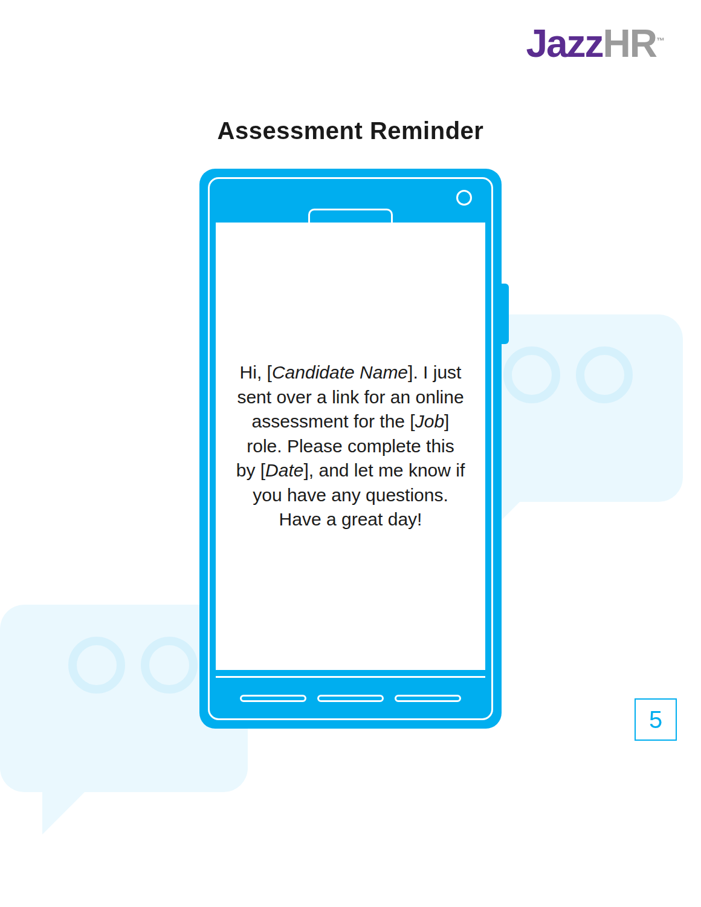Jazz HR™
Assessment Reminder
Hi, [Candidate Name]. I just sent over a link for an online assessment for the [Job] role. Please complete this by [Date], and let me know if you have any questions. Have a great day!
5